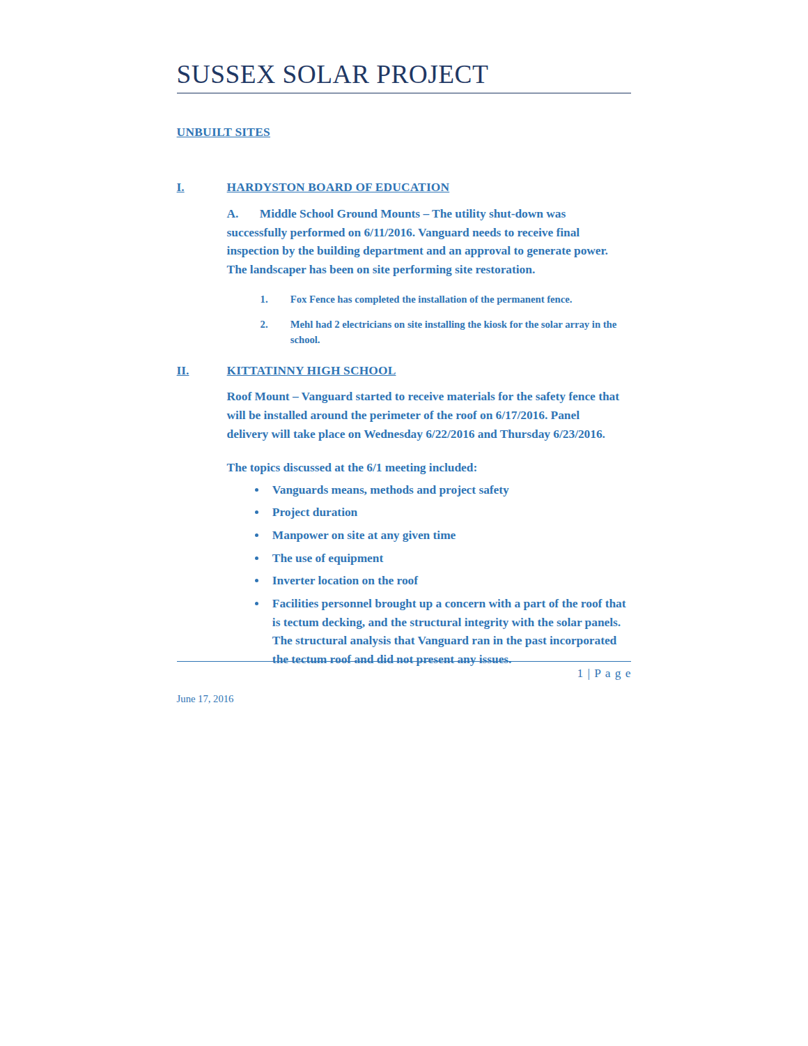SUSSEX SOLAR PROJECT
UNBUILT SITES
I.
HARDYSTON BOARD OF EDUCATION
A. Middle School Ground Mounts – The utility shut-down was successfully performed on 6/11/2016. Vanguard needs to receive final inspection by the building department and an approval to generate power. The landscaper has been on site performing site restoration.
1.
Fox Fence has completed the installation of the permanent fence.
2.
Mehl had 2 electricians on site installing the kiosk for the solar array in the school.
II.
KITTATINNY HIGH SCHOOL
Roof Mount – Vanguard started to receive materials for the safety fence that will be installed around the perimeter of the roof on 6/17/2016. Panel delivery will take place on Wednesday 6/22/2016 and Thursday 6/23/2016.
The topics discussed at the 6/1 meeting included:
Vanguards means, methods and project safety
Project duration
Manpower on site at any given time
The use of equipment
Inverter location on the roof
Facilities personnel brought up a concern with a part of the roof that is tectum decking, and the structural integrity with the solar panels. The structural analysis that Vanguard ran in the past incorporated the tectum roof and did not present any issues.
1 | P a g e
June 17, 2016